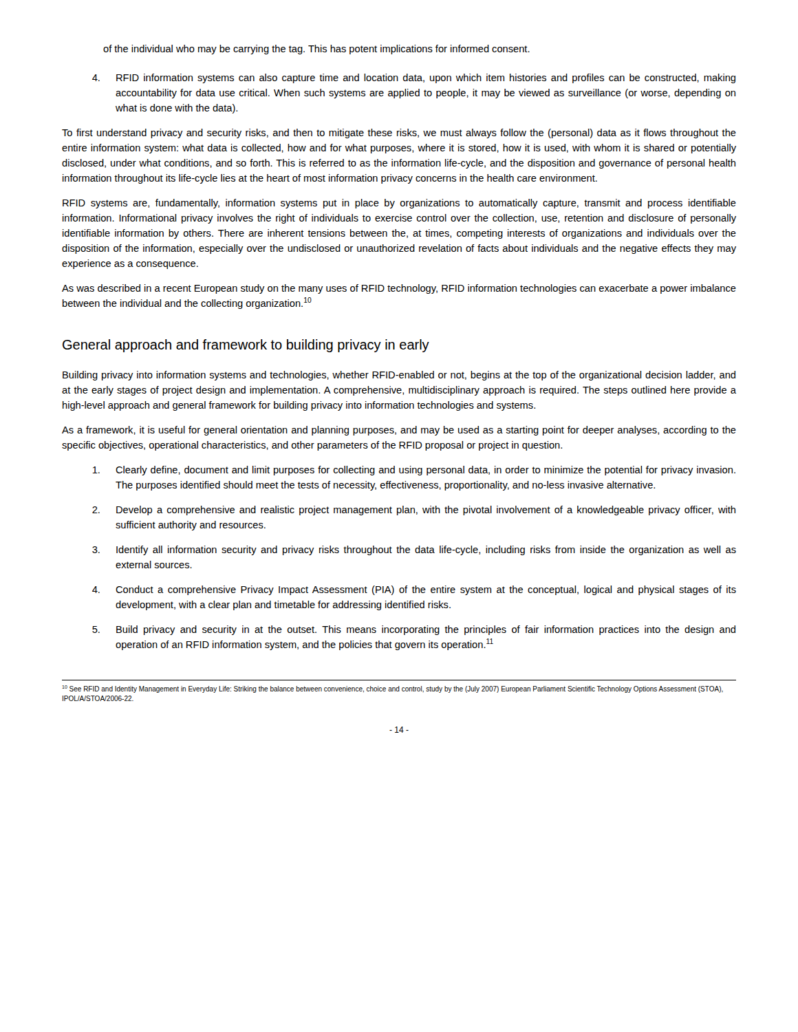of the individual who may be carrying the tag. This has potent implications for informed consent.
RFID information systems can also capture time and location data, upon which item histories and profiles can be constructed, making accountability for data use critical. When such systems are applied to people, it may be viewed as surveillance (or worse, depending on what is done with the data).
To first understand privacy and security risks, and then to mitigate these risks, we must always follow the (personal) data as it flows throughout the entire information system: what data is collected, how and for what purposes, where it is stored, how it is used, with whom it is shared or potentially disclosed, under what conditions, and so forth. This is referred to as the information life-cycle, and the disposition and governance of personal health information throughout its life-cycle lies at the heart of most information privacy concerns in the health care environment.
RFID systems are, fundamentally, information systems put in place by organizations to automatically capture, transmit and process identifiable information. Informational privacy involves the right of individuals to exercise control over the collection, use, retention and disclosure of personally identifiable information by others. There are inherent tensions between the, at times, competing interests of organizations and individuals over the disposition of the information, especially over the undisclosed or unauthorized revelation of facts about individuals and the negative effects they may experience as a consequence.
As was described in a recent European study on the many uses of RFID technology, RFID information technologies can exacerbate a power imbalance between the individual and the collecting organization.10
General approach and framework to building privacy in early
Building privacy into information systems and technologies, whether RFID-enabled or not, begins at the top of the organizational decision ladder, and at the early stages of project design and implementation. A comprehensive, multidisciplinary approach is required. The steps outlined here provide a high-level approach and general framework for building privacy into information technologies and systems.
As a framework, it is useful for general orientation and planning purposes, and may be used as a starting point for deeper analyses, according to the specific objectives, operational characteristics, and other parameters of the RFID proposal or project in question.
Clearly define, document and limit purposes for collecting and using personal data, in order to minimize the potential for privacy invasion. The purposes identified should meet the tests of necessity, effectiveness, proportionality, and no-less invasive alternative.
Develop a comprehensive and realistic project management plan, with the pivotal involvement of a knowledgeable privacy officer, with sufficient authority and resources.
Identify all information security and privacy risks throughout the data life-cycle, including risks from inside the organization as well as external sources.
Conduct a comprehensive Privacy Impact Assessment (PIA) of the entire system at the conceptual, logical and physical stages of its development, with a clear plan and timetable for addressing identified risks.
Build privacy and security in at the outset. This means incorporating the principles of fair information practices into the design and operation of an RFID information system, and the policies that govern its operation.11
10 See RFID and Identity Management in Everyday Life: Striking the balance between convenience, choice and control, study by the (July 2007) European Parliament Scientific Technology Options Assessment (STOA), IPOL/A/STOA/2006-22.
- 14 -